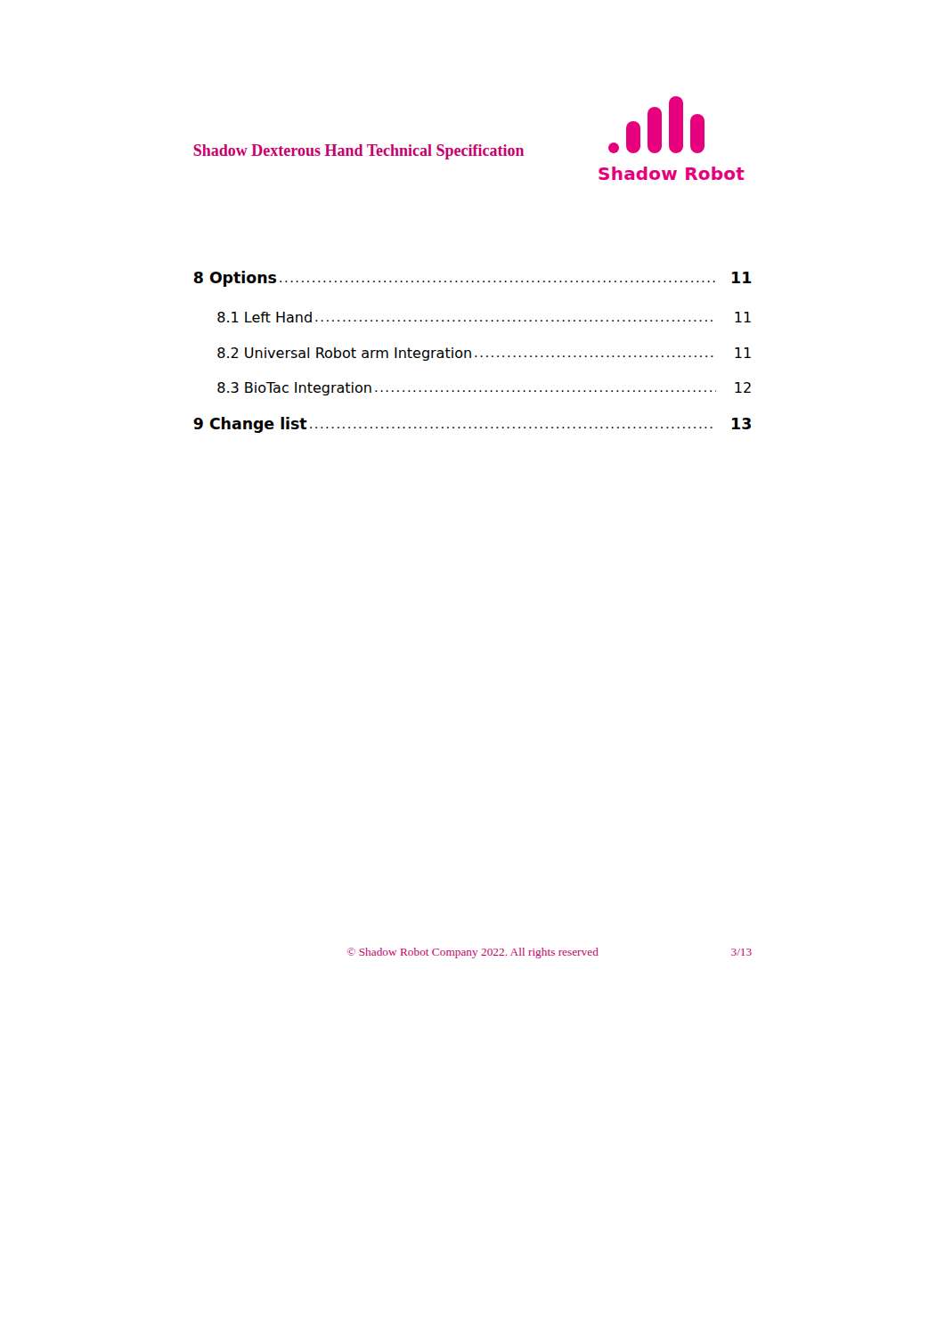Shadow Robot
Shadow Dexterous Hand Technical Specification
8 Options .................................................................................. 11
8.1 Left Hand ................................................................................... 11
8.2 Universal Robot arm Integration ..................................................... 11
8.3 BioTac Integration ......................................................................... 12
9 Change list ..................................................................................... 13
© Shadow Robot Company 2022. All rights reserved
3/13